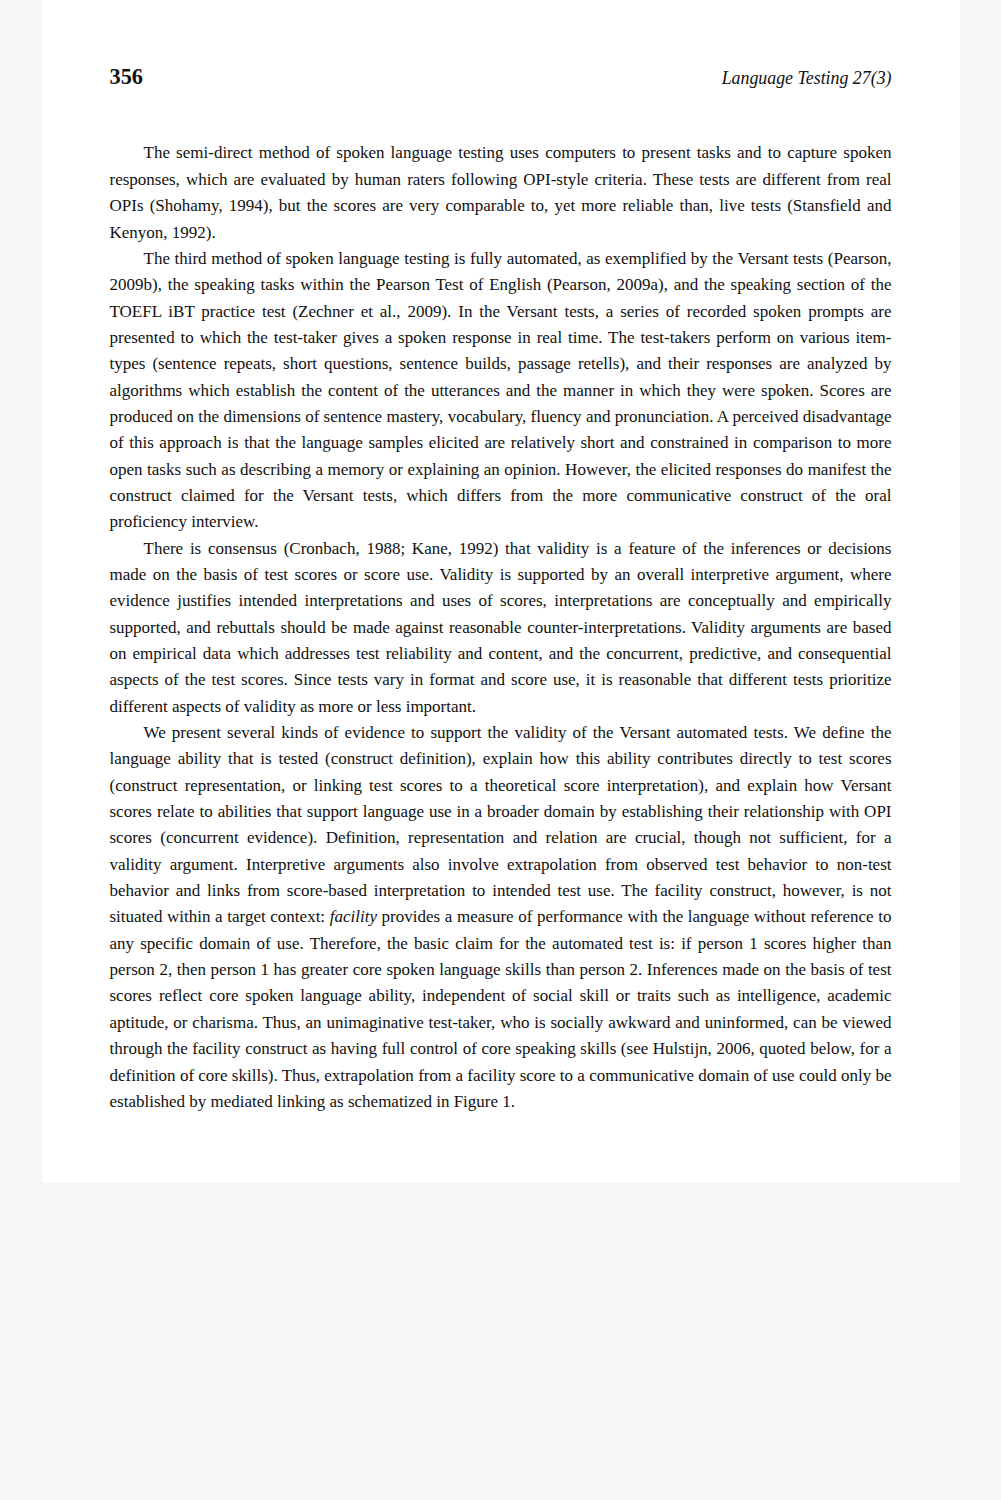356 Language Testing 27(3)
The semi-direct method of spoken language testing uses computers to present tasks and to capture spoken responses, which are evaluated by human raters following OPI-style criteria. These tests are different from real OPIs (Shohamy, 1994), but the scores are very comparable to, yet more reliable than, live tests (Stansfield and Kenyon, 1992).
The third method of spoken language testing is fully automated, as exemplified by the Versant tests (Pearson, 2009b), the speaking tasks within the Pearson Test of English (Pearson, 2009a), and the speaking section of the TOEFL iBT practice test (Zechner et al., 2009). In the Versant tests, a series of recorded spoken prompts are presented to which the test-taker gives a spoken response in real time. The test-takers perform on various item-types (sentence repeats, short questions, sentence builds, passage retells), and their responses are analyzed by algorithms which establish the content of the utterances and the manner in which they were spoken. Scores are produced on the dimensions of sentence mastery, vocabulary, fluency and pronunciation. A perceived disadvantage of this approach is that the language samples elicited are relatively short and constrained in comparison to more open tasks such as describing a memory or explaining an opinion. However, the elicited responses do manifest the construct claimed for the Versant tests, which differs from the more communicative construct of the oral proficiency interview.
There is consensus (Cronbach, 1988; Kane, 1992) that validity is a feature of the inferences or decisions made on the basis of test scores or score use. Validity is supported by an overall interpretive argument, where evidence justifies intended interpretations and uses of scores, interpretations are conceptually and empirically supported, and rebuttals should be made against reasonable counter-interpretations. Validity arguments are based on empirical data which addresses test reliability and content, and the concurrent, predictive, and consequential aspects of the test scores. Since tests vary in format and score use, it is reasonable that different tests prioritize different aspects of validity as more or less important.
We present several kinds of evidence to support the validity of the Versant automated tests. We define the language ability that is tested (construct definition), explain how this ability contributes directly to test scores (construct representation, or linking test scores to a theoretical score interpretation), and explain how Versant scores relate to abilities that support language use in a broader domain by establishing their relationship with OPI scores (concurrent evidence). Definition, representation and relation are crucial, though not sufficient, for a validity argument. Interpretive arguments also involve extrapolation from observed test behavior to non-test behavior and links from score-based interpretation to intended test use. The facility construct, however, is not situated within a target context: facility provides a measure of performance with the language without reference to any specific domain of use. Therefore, the basic claim for the automated test is: if person 1 scores higher than person 2, then person 1 has greater core spoken language skills than person 2. Inferences made on the basis of test scores reflect core spoken language ability, independent of social skill or traits such as intelligence, academic aptitude, or charisma. Thus, an unimaginative test-taker, who is socially awkward and uninformed, can be viewed through the facility construct as having full control of core speaking skills (see Hulstijn, 2006, quoted below, for a definition of core skills). Thus, extrapolation from a facility score to a communicative domain of use could only be established by mediated linking as schematized in Figure 1.